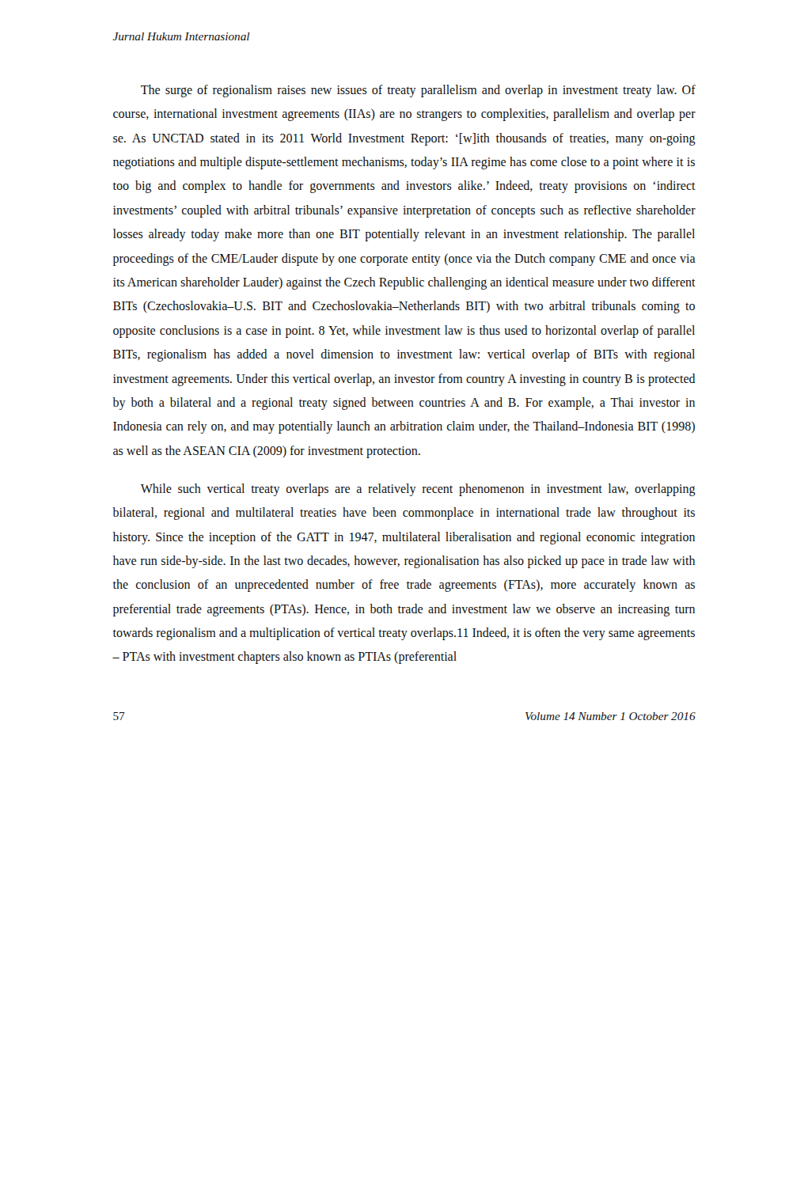Jurnal Hukum Internasional
The surge of regionalism raises new issues of treaty parallelism and overlap in investment treaty law. Of course, international investment agreements (IIAs) are no strangers to complexities, parallelism and overlap per se. As UNCTAD stated in its 2011 World Investment Report: ‘[w]ith thousands of treaties, many on-going negotiations and multiple dispute-settlement mechanisms, today’s IIA regime has come close to a point where it is too big and complex to handle for governments and investors alike.’ Indeed, treaty provisions on ‘indirect investments’ coupled with arbitral tribunals’ expansive interpretation of concepts such as reflective shareholder losses already today make more than one BIT potentially relevant in an investment relationship. The parallel proceedings of the CME/Lauder dispute by one corporate entity (once via the Dutch company CME and once via its American shareholder Lauder) against the Czech Republic challenging an identical measure under two different BITs (Czechoslovakia–U.S. BIT and Czechoslovakia–Netherlands BIT) with two arbitral tribunals coming to opposite conclusions is a case in point. 8 Yet, while investment law is thus used to horizontal overlap of parallel BITs, regionalism has added a novel dimension to investment law: vertical overlap of BITs with regional investment agreements. Under this vertical overlap, an investor from country A investing in country B is protected by both a bilateral and a regional treaty signed between countries A and B. For example, a Thai investor in Indonesia can rely on, and may potentially launch an arbitration claim under, the Thailand–Indonesia BIT (1998) as well as the ASEAN CIA (2009) for investment protection.
While such vertical treaty overlaps are a relatively recent phenomenon in investment law, overlapping bilateral, regional and multilateral treaties have been commonplace in international trade law throughout its history. Since the inception of the GATT in 1947, multilateral liberalisation and regional economic integration have run side-by-side. In the last two decades, however, regionalisation has also picked up pace in trade law with the conclusion of an unprecedented number of free trade agreements (FTAs), more accurately known as preferential trade agreements (PTAs). Hence, in both trade and investment law we observe an increasing turn towards regionalism and a multiplication of vertical treaty overlaps.11 Indeed, it is often the very same agreements – PTAs with investment chapters also known as PTIAs (preferential
57 Volume 14 Number 1 October 2016